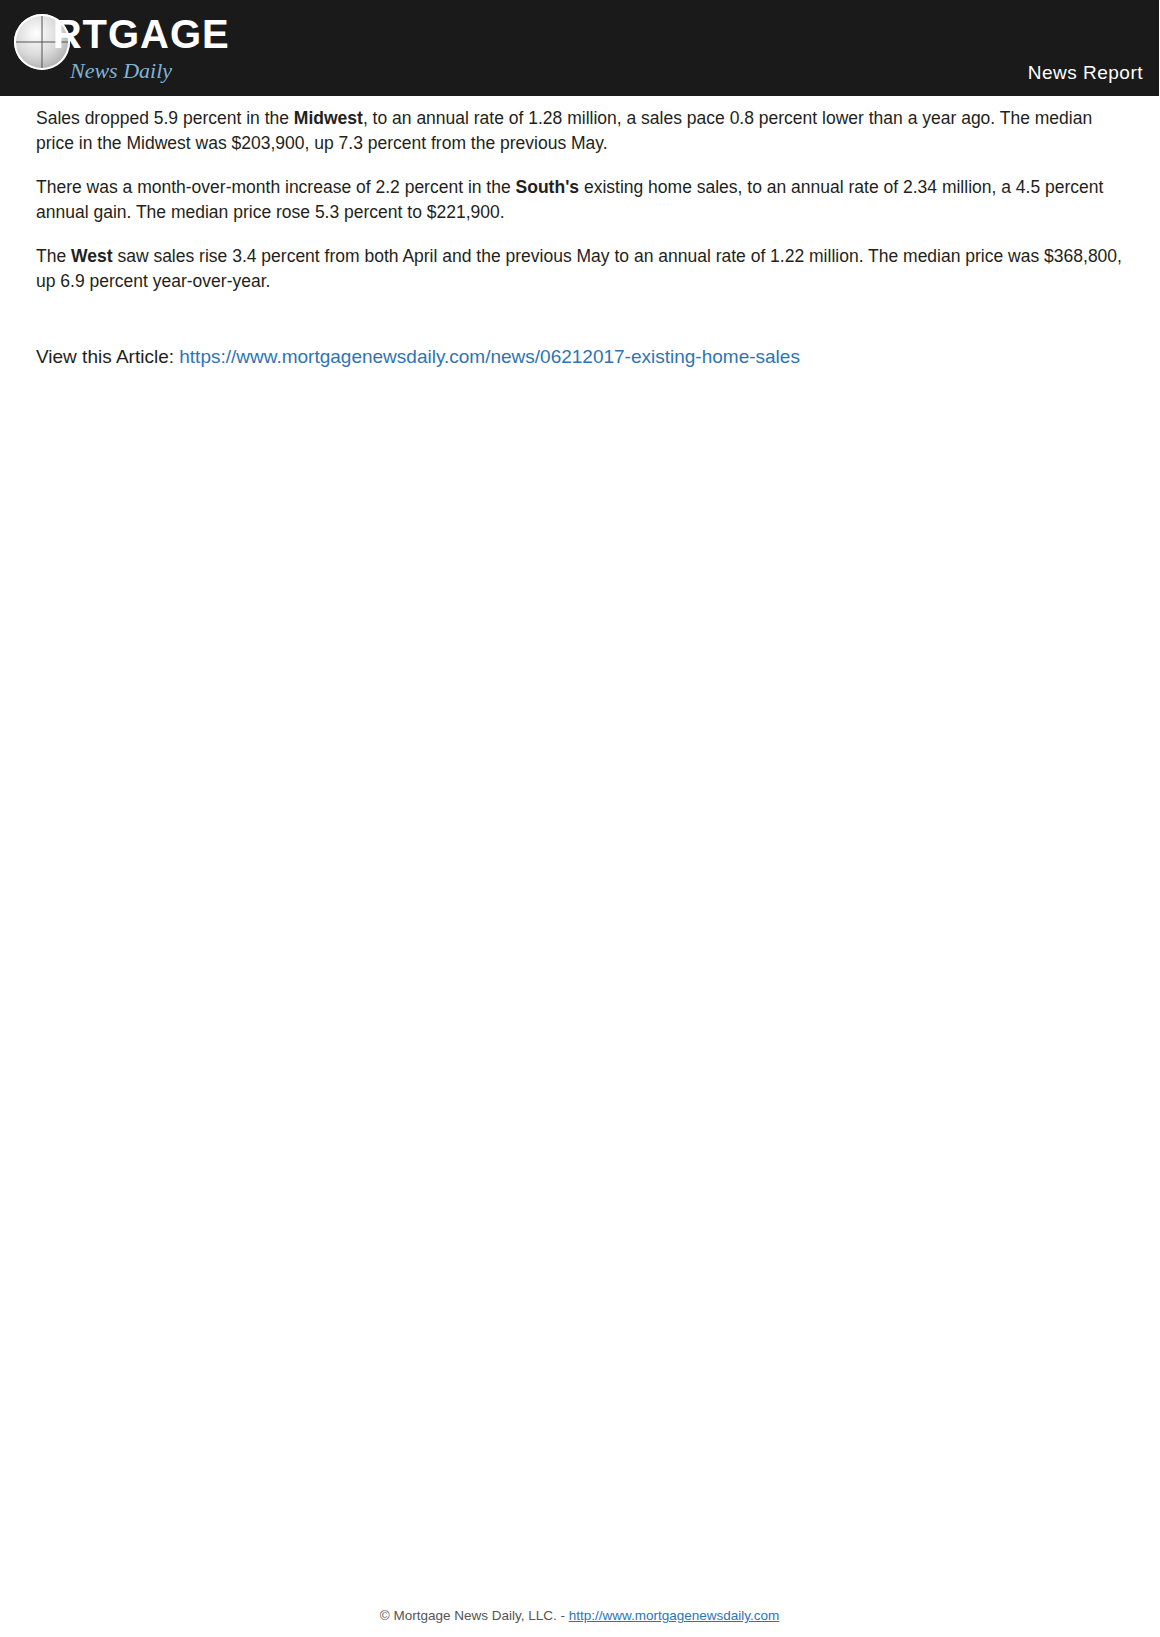M RTGAGE
News Daily
News Report
Sales dropped 5.9 percent in the Midwest, to an annual rate of 1.28 million, a sales pace 0.8 percent lower than a year ago. The median price in the Midwest was $203,900, up 7.3 percent from the previous May.
There was a month-over-month increase of 2.2 percent in the South's existing home sales, to an annual rate of 2.34 million, a 4.5 percent annual gain. The median price rose 5.3 percent to $221,900.
The West saw sales rise 3.4 percent from both April and the previous May to an annual rate of 1.22 million. The median price was $368,800, up 6.9 percent year-over-year.
View this Article: https://www.mortgagenewsdaily.com/news/06212017-existing-home-sales
© Mortgage News Daily, LLC. - http://www.mortgagenewsdaily.com